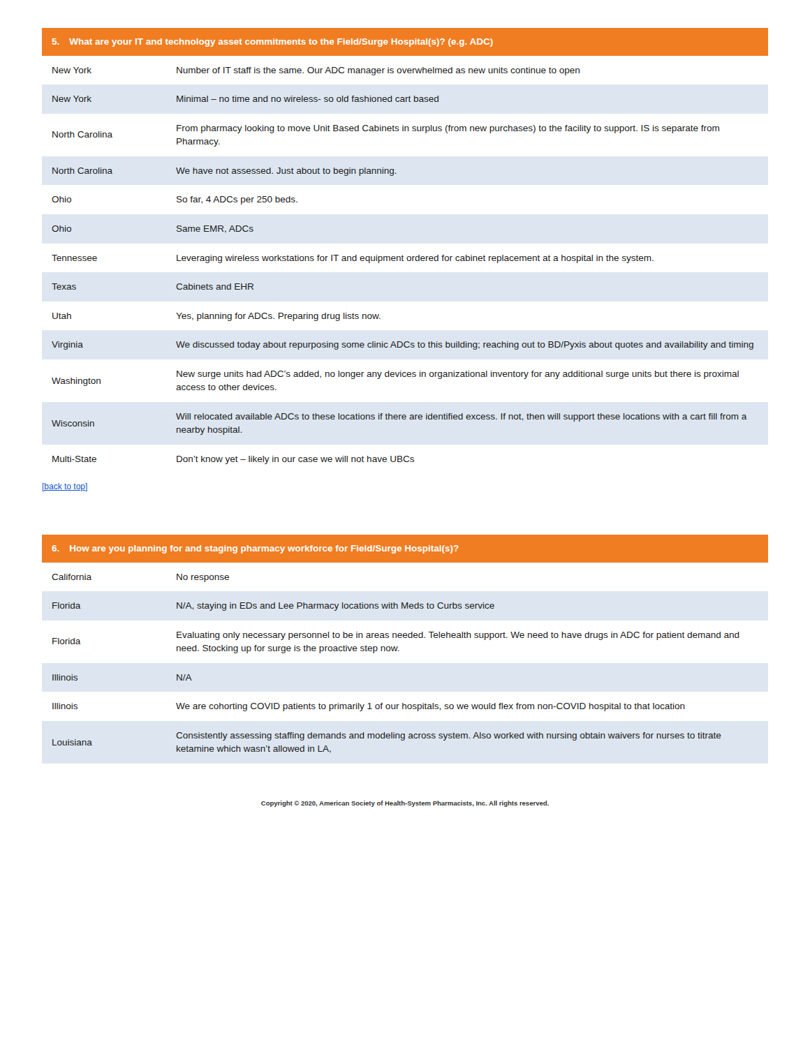5. What are your IT and technology asset commitments to the Field/Surge Hospital(s)? (e.g. ADC)
| New York | Number of IT staff is the same. Our ADC manager is overwhelmed as new units continue to open |
| New York | Minimal – no time and no wireless- so old fashioned cart based |
| North Carolina | From pharmacy looking to move Unit Based Cabinets in surplus (from new purchases) to the facility to support. IS is separate from Pharmacy. |
| North Carolina | We have not assessed. Just about to begin planning. |
| Ohio | So far, 4 ADCs per 250 beds. |
| Ohio | Same EMR, ADCs |
| Tennessee | Leveraging wireless workstations for IT and equipment ordered for cabinet replacement at a hospital in the system. |
| Texas | Cabinets and EHR |
| Utah | Yes, planning for ADCs. Preparing drug lists now. |
| Virginia | We discussed today about repurposing some clinic ADCs to this building; reaching out to BD/Pyxis about quotes and availability and timing |
| Washington | New surge units had ADC’s added, no longer any devices in organizational inventory for any additional surge units but there is proximal access to other devices. |
| Wisconsin | Will relocated available ADCs to these locations if there are identified excess. If not, then will support these locations with a cart fill from a nearby hospital. |
| Multi-State | Don’t know yet – likely in our case we will not have UBCs |
[back to top]
6. How are you planning for and staging pharmacy workforce for Field/Surge Hospital(s)?
| California | No response |
| Florida | N/A, staying in EDs and Lee Pharmacy locations with Meds to Curbs service |
| Florida | Evaluating only necessary personnel to be in areas needed. Telehealth support. We need to have drugs in ADC for patient demand and need. Stocking up for surge is the proactive step now. |
| Illinois | N/A |
| Illinois | We are cohorting COVID patients to primarily 1 of our hospitals, so we would flex from non-COVID hospital to that location |
| Louisiana | Consistently assessing staffing demands and modeling across system. Also worked with nursing obtain waivers for nurses to titrate ketamine which wasn’t allowed in LA, |
Copyright © 2020, American Society of Health-System Pharmacists, Inc. All rights reserved.